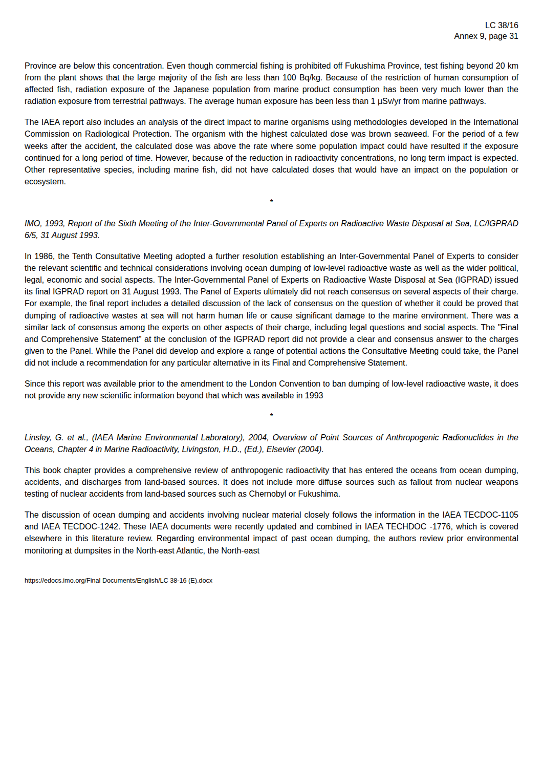LC 38/16 Annex 9, page 31
Province are below this concentration. Even though commercial fishing is prohibited off Fukushima Province, test fishing beyond 20 km from the plant shows that the large majority of the fish are less than 100 Bq/kg. Because of the restriction of human consumption of affected fish, radiation exposure of the Japanese population from marine product consumption has been very much lower than the radiation exposure from terrestrial pathways. The average human exposure has been less than 1 µSv/yr from marine pathways.
The IAEA report also includes an analysis of the direct impact to marine organisms using methodologies developed in the International Commission on Radiological Protection. The organism with the highest calculated dose was brown seaweed. For the period of a few weeks after the accident, the calculated dose was above the rate where some population impact could have resulted if the exposure continued for a long period of time. However, because of the reduction in radioactivity concentrations, no long term impact is expected. Other representative species, including marine fish, did not have calculated doses that would have an impact on the population or ecosystem.
*
IMO, 1993, Report of the Sixth Meeting of the Inter-Governmental Panel of Experts on Radioactive Waste Disposal at Sea, LC/IGPRAD 6/5, 31 August 1993.
In 1986, the Tenth Consultative Meeting adopted a further resolution establishing an Inter-Governmental Panel of Experts to consider the relevant scientific and technical considerations involving ocean dumping of low-level radioactive waste as well as the wider political, legal, economic and social aspects. The Inter-Governmental Panel of Experts on Radioactive Waste Disposal at Sea (IGPRAD) issued its final IGPRAD report on 31 August 1993. The Panel of Experts ultimately did not reach consensus on several aspects of their charge. For example, the final report includes a detailed discussion of the lack of consensus on the question of whether it could be proved that dumping of radioactive wastes at sea will not harm human life or cause significant damage to the marine environment. There was a similar lack of consensus among the experts on other aspects of their charge, including legal questions and social aspects. The "Final and Comprehensive Statement" at the conclusion of the IGPRAD report did not provide a clear and consensus answer to the charges given to the Panel. While the Panel did develop and explore a range of potential actions the Consultative Meeting could take, the Panel did not include a recommendation for any particular alternative in its Final and Comprehensive Statement.
Since this report was available prior to the amendment to the London Convention to ban dumping of low-level radioactive waste, it does not provide any new scientific information beyond that which was available in 1993
*
Linsley, G. et al., (IAEA Marine Environmental Laboratory), 2004, Overview of Point Sources of Anthropogenic Radionuclides in the Oceans, Chapter 4 in Marine Radioactivity, Livingston, H.D., (Ed.), Elsevier (2004).
This book chapter provides a comprehensive review of anthropogenic radioactivity that has entered the oceans from ocean dumping, accidents, and discharges from land-based sources. It does not include more diffuse sources such as fallout from nuclear weapons testing of nuclear accidents from land-based sources such as Chernobyl or Fukushima.
The discussion of ocean dumping and accidents involving nuclear material closely follows the information in the IAEA TECDOC-1105 and IAEA TECDOC-1242. These IAEA documents were recently updated and combined in IAEA TECHDOC -1776, which is covered elsewhere in this literature review. Regarding environmental impact of past ocean dumping, the authors review prior environmental monitoring at dumpsites in the North-east Atlantic, the North-east
https://edocs.imo.org/Final Documents/English/LC 38-16 (E).docx